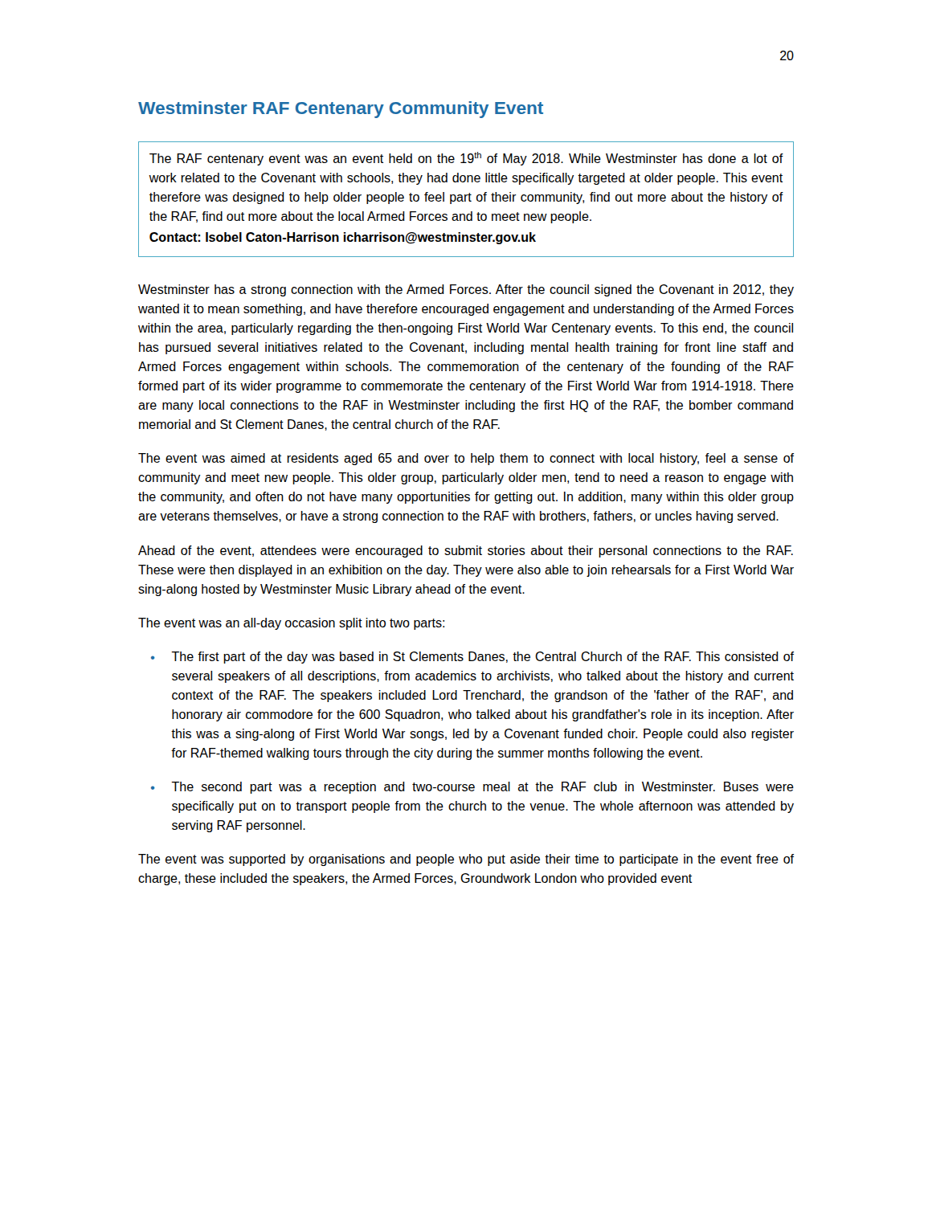20
Westminster RAF Centenary Community Event
The RAF centenary event was an event held on the 19th of May 2018. While Westminster has done a lot of work related to the Covenant with schools, they had done little specifically targeted at older people. This event therefore was designed to help older people to feel part of their community, find out more about the history of the RAF, find out more about the local Armed Forces and to meet new people.
Contact: Isobel Caton-Harrison icharrison@westminster.gov.uk
Westminster has a strong connection with the Armed Forces. After the council signed the Covenant in 2012, they wanted it to mean something, and have therefore encouraged engagement and understanding of the Armed Forces within the area, particularly regarding the then-ongoing First World War Centenary events. To this end, the council has pursued several initiatives related to the Covenant, including mental health training for front line staff and Armed Forces engagement within schools. The commemoration of the centenary of the founding of the RAF formed part of its wider programme to commemorate the centenary of the First World War from 1914-1918. There are many local connections to the RAF in Westminster including the first HQ of the RAF, the bomber command memorial and St Clement Danes, the central church of the RAF.
The event was aimed at residents aged 65 and over to help them to connect with local history, feel a sense of community and meet new people. This older group, particularly older men, tend to need a reason to engage with the community, and often do not have many opportunities for getting out. In addition, many within this older group are veterans themselves, or have a strong connection to the RAF with brothers, fathers, or uncles having served.
Ahead of the event, attendees were encouraged to submit stories about their personal connections to the RAF. These were then displayed in an exhibition on the day. They were also able to join rehearsals for a First World War sing-along hosted by Westminster Music Library ahead of the event.
The event was an all-day occasion split into two parts:
The first part of the day was based in St Clements Danes, the Central Church of the RAF. This consisted of several speakers of all descriptions, from academics to archivists, who talked about the history and current context of the RAF. The speakers included Lord Trenchard, the grandson of the 'father of the RAF', and honorary air commodore for the 600 Squadron, who talked about his grandfather's role in its inception. After this was a sing-along of First World War songs, led by a Covenant funded choir. People could also register for RAF-themed walking tours through the city during the summer months following the event.
The second part was a reception and two-course meal at the RAF club in Westminster. Buses were specifically put on to transport people from the church to the venue. The whole afternoon was attended by serving RAF personnel.
The event was supported by organisations and people who put aside their time to participate in the event free of charge, these included the speakers, the Armed Forces, Groundwork London who provided event